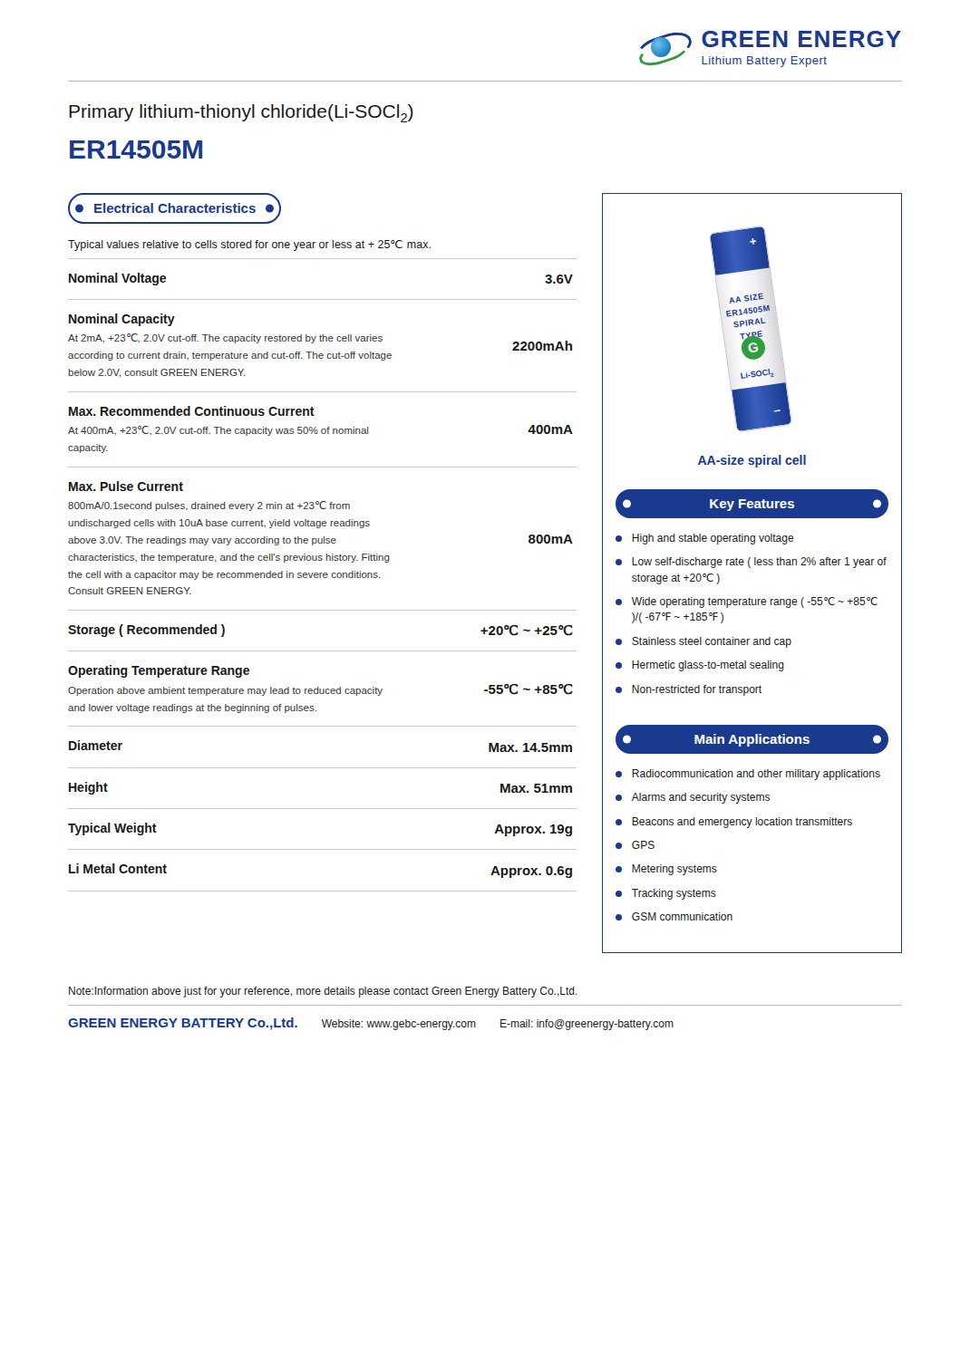GREEN ENERGY
Lithium Battery Expert
Primary lithium-thionyl chloride(Li-SOCl2)
ER14505M
Electrical Characteristics
Typical values relative to cells stored for one year or less at + 25℃ max.
| Nominal Voltage | 3.6V |
| Nominal Capacity At 2mA, +23℃, 2.0V cut-off. The capacity restored by the cell varies according to current drain, temperature and cut-off. The cut-off voltage below 2.0V, consult GREEN ENERGY. | 2200mAh |
| Max. Recommended Continuous Current At 400mA, +23℃, 2.0V cut-off. The capacity was 50% of nominal capacity. | 400mA |
| Max. Pulse Current 800mA/0.1second pulses, drained every 2 min at +23℃ from undischarged cells with 10uA base current, yield voltage readings above 3.0V. The readings may vary according to the pulse characteristics, the temperature, and the cell's previous history. Fitting the cell with a capacitor may be recommended in severe conditions. Consult GREEN ENERGY. | 800mA |
| Storage ( Recommended ) | +20℃ ~ +25℃ |
| Operating Temperature Range Operation above ambient temperature may lead to reduced capacity and lower voltage readings at the beginning of pulses. | -55℃ ~ +85℃ |
| Diameter | Max. 14.5mm |
| Height | Max. 51mm |
| Typical Weight | Approx. 19g |
| Li Metal Content | Approx. 0.6g |
+
AA SIZE
ER14505M
SPIRAL TYPE
3.6V
G
Li-SOCl2
−
AA-size spiral cell
Key Features
High and stable operating voltage
Low self-discharge rate ( less than 2% after 1 year of storage at +20℃ )
Wide operating temperature range ( -55℃ ~ +85℃ )/( -67℉ ~ +185℉ )
Stainless steel container and cap
Hermetic glass-to-metal sealing
Non-restricted for transport
Main Applications
Radiocommunication and other military applications
Alarms and security systems
Beacons and emergency location transmitters
GPS
Metering systems
Tracking systems
GSM communication
Note:Information above just for your reference, more details please contact Green Energy Battery Co.,Ltd.
GREEN ENERGY BATTERY Co.,Ltd. Website: www.gebc-energy.com E-mail: info@greenergy-battery.com